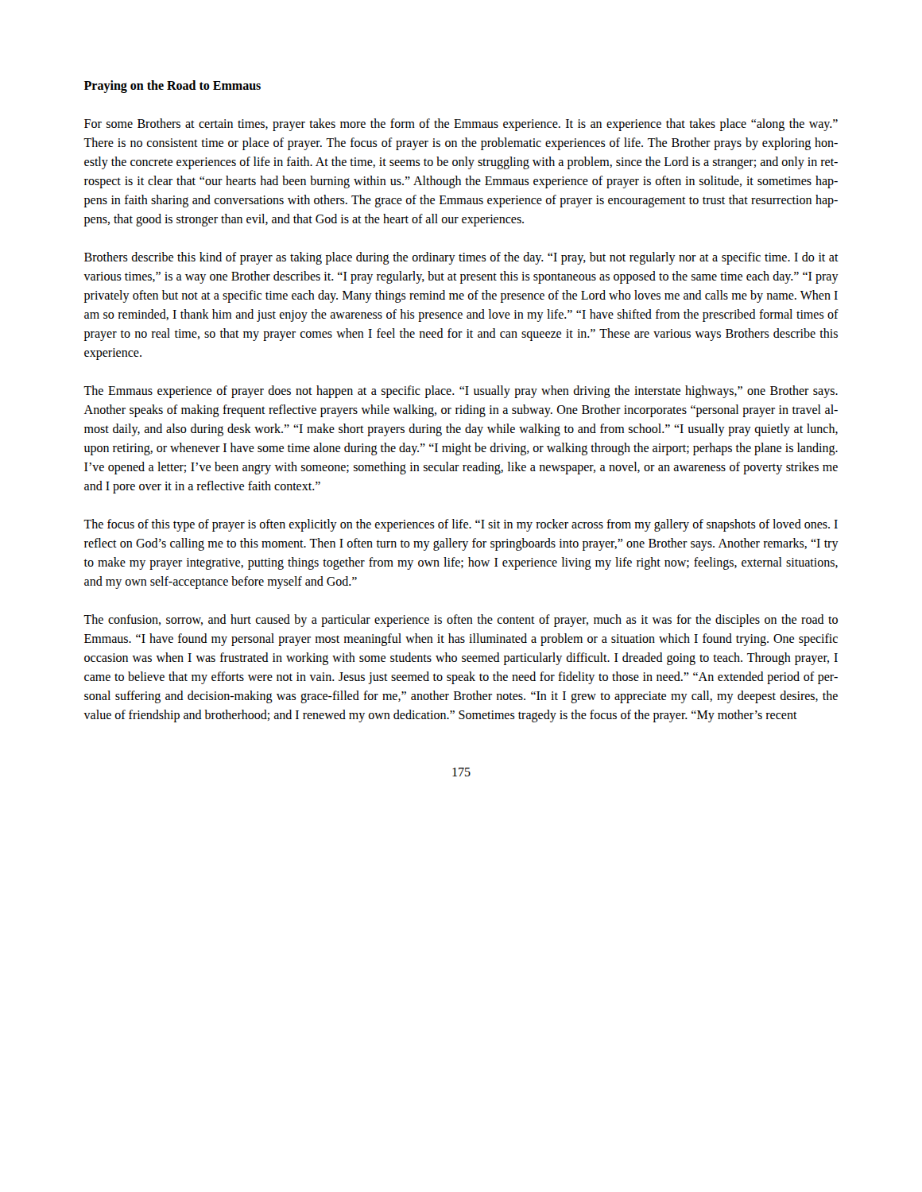Praying on the Road to Emmaus
For some Brothers at certain times, prayer takes more the form of the Emmaus experience. It is an experience that takes place “along the way.” There is no consistent time or place of prayer. The focus of prayer is on the problematic experiences of life. The Brother prays by exploring honestly the concrete experiences of life in faith. At the time, it seems to be only struggling with a problem, since the Lord is a stranger; and only in retrospect is it clear that “our hearts had been burning within us.” Although the Emmaus experience of prayer is often in solitude, it sometimes happens in faith sharing and conversations with others. The grace of the Emmaus experience of prayer is encouragement to trust that resurrection happens, that good is stronger than evil, and that God is at the heart of all our experiences.
Brothers describe this kind of prayer as taking place during the ordinary times of the day. “I pray, but not regularly nor at a specific time. I do it at various times,” is a way one Brother describes it. “I pray regularly, but at present this is spontaneous as opposed to the same time each day.” “I pray privately often but not at a specific time each day. Many things remind me of the presence of the Lord who loves me and calls me by name. When I am so reminded, I thank him and just enjoy the awareness of his presence and love in my life.” “I have shifted from the prescribed formal times of prayer to no real time, so that my prayer comes when I feel the need for it and can squeeze it in.” These are various ways Brothers describe this experience.
The Emmaus experience of prayer does not happen at a specific place. “I usually pray when driving the interstate highways,” one Brother says. Another speaks of making frequent reflective prayers while walking, or riding in a subway. One Brother incorporates “personal prayer in travel almost daily, and also during desk work.” “I make short prayers during the day while walking to and from school.” “I usually pray quietly at lunch, upon retiring, or whenever I have some time alone during the day.” “I might be driving, or walking through the airport; perhaps the plane is landing. I’ve opened a letter; I’ve been angry with someone; something in secular reading, like a newspaper, a novel, or an awareness of poverty strikes me and I pore over it in a reflective faith context.”
The focus of this type of prayer is often explicitly on the experiences of life. “I sit in my rocker across from my gallery of snapshots of loved ones. I reflect on God’s calling me to this moment. Then I often turn to my gallery for springboards into prayer,” one Brother says. Another remarks, “I try to make my prayer integrative, putting things together from my own life; how I experience living my life right now; feelings, external situations, and my own self-acceptance before myself and God.”
The confusion, sorrow, and hurt caused by a particular experience is often the content of prayer, much as it was for the disciples on the road to Emmaus. “I have found my personal prayer most meaningful when it has illuminated a problem or a situation which I found trying. One specific occasion was when I was frustrated in working with some students who seemed particularly difficult. I dreaded going to teach. Through prayer, I came to believe that my efforts were not in vain. Jesus just seemed to speak to the need for fidelity to those in need.” “An extended period of personal suffering and decision-making was grace-filled for me,” another Brother notes. “In it I grew to appreciate my call, my deepest desires, the value of friendship and brotherhood; and I renewed my own dedication.” Sometimes tragedy is the focus of the prayer. “My mother’s recent
175